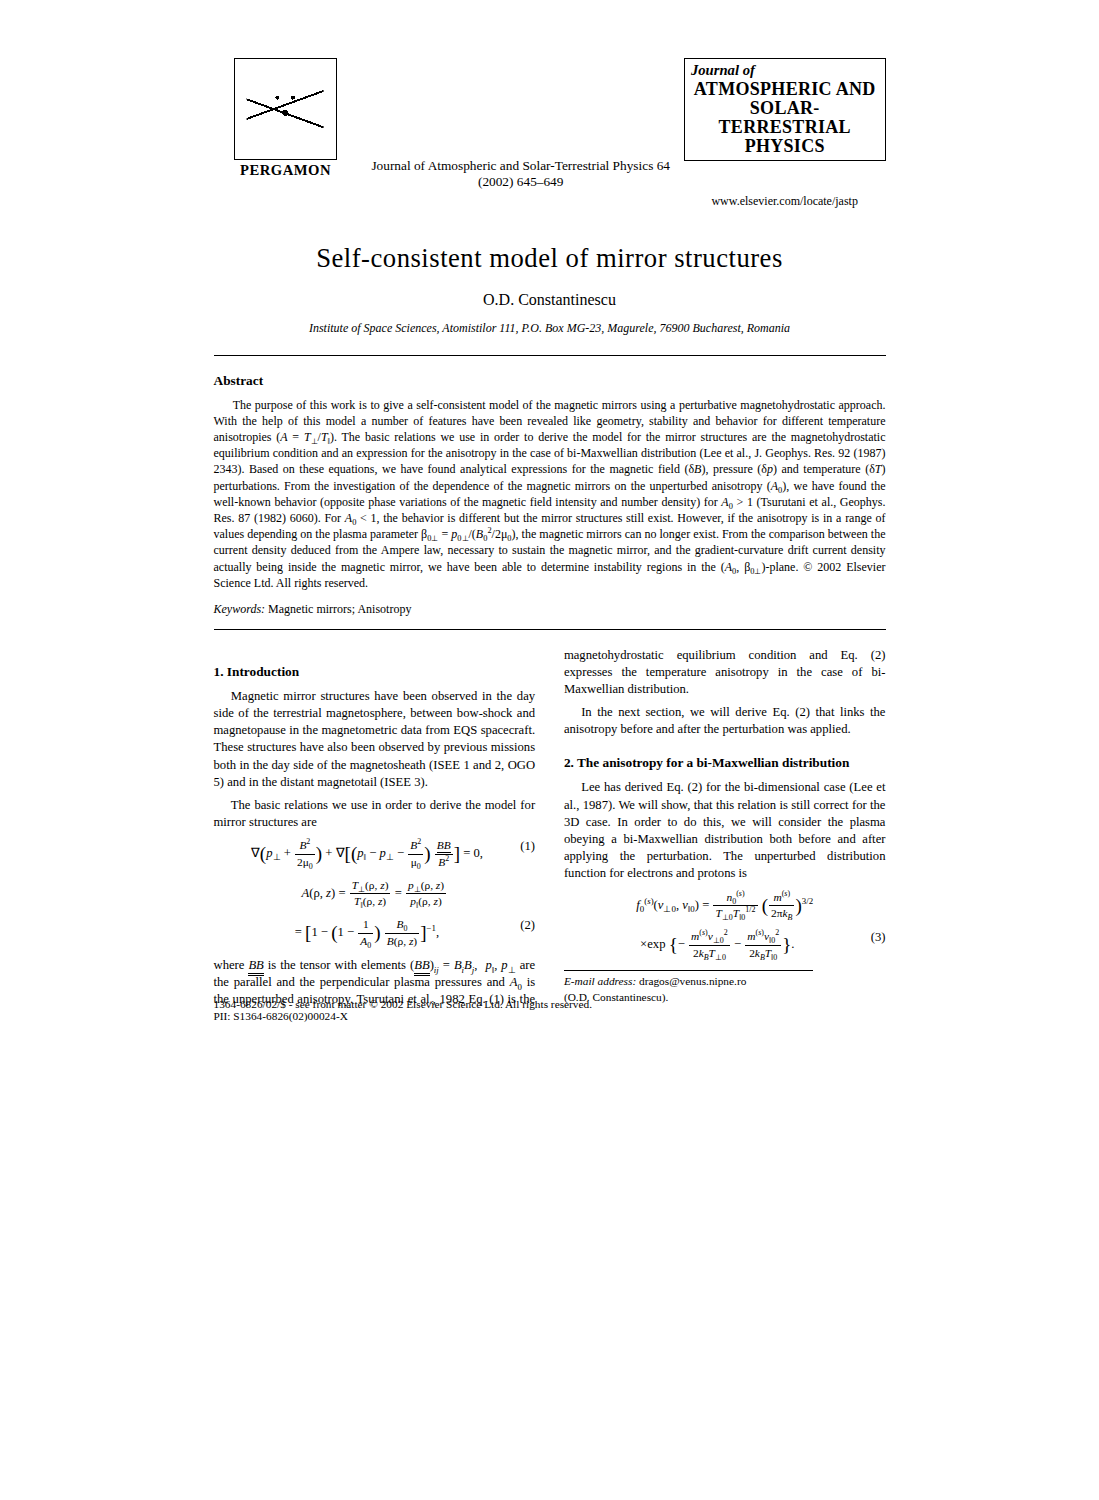PERGAMON
Journal of Atmospheric and Solar-Terrestrial Physics 64 (2002) 645–649
Journal of ATMOSPHERIC AND SOLAR-TERRESTRIAL PHYSICS
www.elsevier.com/locate/jastp
Self-consistent model of mirror structures
O.D. Constantinescu
Institute of Space Sciences, Atomistilor 111, P.O. Box MG-23, Magurele, 76900 Bucharest, Romania
Abstract
The purpose of this work is to give a self-consistent model of the magnetic mirrors using a perturbative magnetohydrostatic approach. With the help of this model a number of features have been revealed like geometry, stability and behavior for different temperature anisotropies (A = T⊥/T‖). The basic relations we use in order to derive the model for the mirror structures are the magnetohydrostatic equilibrium condition and an expression for the anisotropy in the case of bi-Maxwellian distribution (Lee et al., J. Geophys. Res. 92 (1987) 2343). Based on these equations, we have found analytical expressions for the magnetic field (δB), pressure (δp) and temperature (δT) perturbations. From the investigation of the dependence of the magnetic mirrors on the unperturbed anisotropy (A0), we have found the well-known behavior (opposite phase variations of the magnetic field intensity and number density) for A0 > 1 (Tsurutani et al., Geophys. Res. 87 (1982) 6060). For A0 < 1, the behavior is different but the mirror structures still exist. However, if the anisotropy is in a range of values depending on the plasma parameter β0⊥ = p0⊥/(B02/2μ0), the magnetic mirrors can no longer exist. From the comparison between the current density deduced from the Ampere law, necessary to sustain the magnetic mirror, and the gradient-curvature drift current density actually being inside the magnetic mirror, we have been able to determine instability regions in the (A0, β0⊥)-plane. © 2002 Elsevier Science Ltd. All rights reserved.
Keywords: Magnetic mirrors; Anisotropy
1. Introduction
Magnetic mirror structures have been observed in the day side of the terrestrial magnetosphere, between bow-shock and magnetopause in the magnetometric data from EQS spacecraft. These structures have also been observed by previous missions both in the day side of the magnetosheath (ISEE 1 and 2, OGO 5) and in the distant magnetotail (ISEE 3).
The basic relations we use in order to derive the model for mirror structures are
(1) ∇(p⊥ + B22μ0) + ∇[(p‖ − p⊥ − B2 μ0) BB B2] = 0,
A(ρ, z) = T⊥(ρ, z) T‖(ρ, z) = p⊥(ρ, z) p‖(ρ, z)
(2) = [1 − (1 − 1 A0) B0 B(ρ, z)]−1,
where BB is the tensor with elements (BB)ij = BiBj, p‖, p⊥ are the parallel and the perpendicular plasma pressures and A0 is the unperturbed anisotropy. Tsurutani et al., 1982 Eq. (1) is the magnetohydrostatic equilibrium condition and Eq. (2) expresses the temperature anisotropy in the case of bi-Maxwellian distribution.
In the next section, we will derive Eq. (2) that links the anisotropy before and after the perturbation was applied.
2. The anisotropy for a bi-Maxwellian distribution
Lee has derived Eq. (2) for the bi-dimensional case (Lee et al., 1987). We will show, that this relation is still correct for the 3D case. In order to do this, we will consider the plasma obeying a bi-Maxwellian distribution both before and after applying the perturbation. The unperturbed distribution function for electrons and protons is
f0(s)(v⊥0, v‖0) = n0(s) T⊥0T‖01/2 (m(s) 2πkB)3/2
(3) ×exp {− m(s)v⊥022kBT⊥0 − m(s)v‖022kBT‖0}.
E-mail address: dragos@venus.nipne.ro
(O.D. Constantinescu).
1364-6826/02/$ - see front matter © 2002 Elsevier Science Ltd. All rights reserved.
PII: S1364-6826(02)00024-X